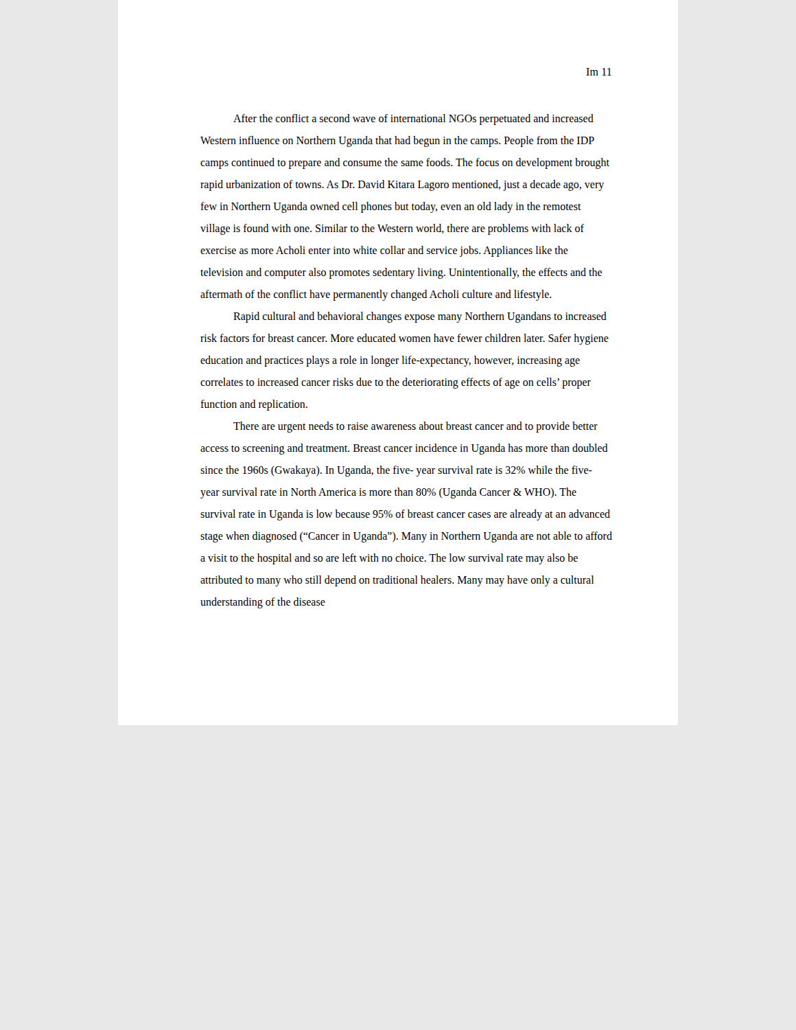Im 11
After the conflict a second wave of international NGOs perpetuated and increased Western influence on Northern Uganda that had begun in the camps. People from the IDP camps continued to prepare and consume the same foods. The focus on development brought rapid urbanization of towns. As Dr. David Kitara Lagoro mentioned, just a decade ago, very few in Northern Uganda owned cell phones but today, even an old lady in the remotest village is found with one. Similar to the Western world, there are problems with lack of exercise as more Acholi enter into white collar and service jobs. Appliances like the television and computer also promotes sedentary living. Unintentionally, the effects and the aftermath of the conflict have permanently changed Acholi culture and lifestyle.
Rapid cultural and behavioral changes expose many Northern Ugandans to increased risk factors for breast cancer. More educated women have fewer children later. Safer hygiene education and practices plays a role in longer life-expectancy, however, increasing age correlates to increased cancer risks due to the deteriorating effects of age on cells’ proper function and replication.
There are urgent needs to raise awareness about breast cancer and to provide better access to screening and treatment. Breast cancer incidence in Uganda has more than doubled since the 1960s (Gwakaya). In Uganda, the five- year survival rate is 32% while the five- year survival rate in North America is more than 80% (Uganda Cancer & WHO). The survival rate in Uganda is low because 95% of breast cancer cases are already at an advanced stage when diagnosed (“Cancer in Uganda”). Many in Northern Uganda are not able to afford a visit to the hospital and so are left with no choice. The low survival rate may also be attributed to many who still depend on traditional healers. Many may have only a cultural understanding of the disease